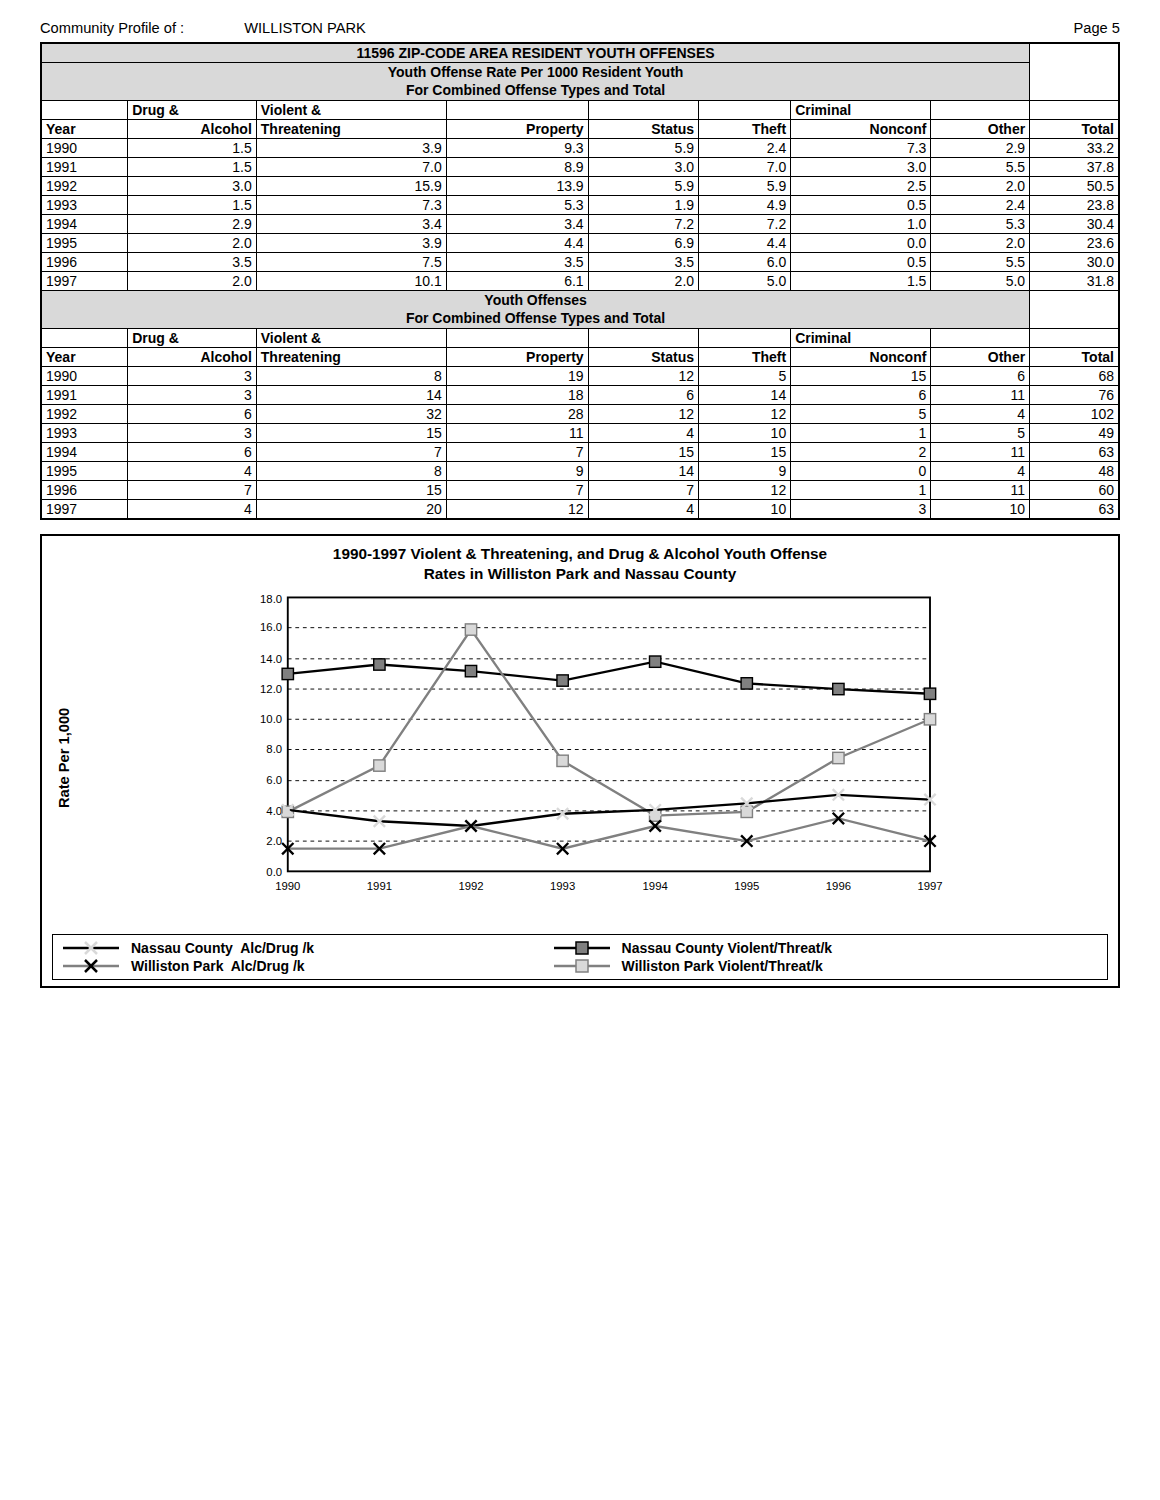Community Profile of :
WILLISTON PARK
Page 5
| 11596 ZIP-CODE AREA RESIDENT YOUTH OFFENSES |
| Youth Offense Rate Per 1000 Resident Youth For Combined Offense Types and Total |
| | Drug & | Violent & | | | | Criminal | | |
| Year | Alcohol | Threatening | Property | Status | Theft | Nonconf | Other | Total |
| 1990 | 1.5 | 3.9 | 9.3 | 5.9 | 2.4 | 7.3 | 2.9 | 33.2 |
| 1991 | 1.5 | 7.0 | 8.9 | 3.0 | 7.0 | 3.0 | 5.5 | 37.8 |
| 1992 | 3.0 | 15.9 | 13.9 | 5.9 | 5.9 | 2.5 | 2.0 | 50.5 |
| 1993 | 1.5 | 7.3 | 5.3 | 1.9 | 4.9 | 0.5 | 2.4 | 23.8 |
| 1994 | 2.9 | 3.4 | 3.4 | 7.2 | 7.2 | 1.0 | 5.3 | 30.4 |
| 1995 | 2.0 | 3.9 | 4.4 | 6.9 | 4.4 | 0.0 | 2.0 | 23.6 |
| 1996 | 3.5 | 7.5 | 3.5 | 3.5 | 6.0 | 0.5 | 5.5 | 30.0 |
| 1997 | 2.0 | 10.1 | 6.1 | 2.0 | 5.0 | 1.5 | 5.0 | 31.8 |
| Youth Offenses For Combined Offense Types and Total |
| | Drug & | Violent & | | | | Criminal | | |
| Year | Alcohol | Threatening | Property | Status | Theft | Nonconf | Other | Total |
| 1990 | 3 | 8 | 19 | 12 | 5 | 15 | 6 | 68 |
| 1991 | 3 | 14 | 18 | 6 | 14 | 6 | 11 | 76 |
| 1992 | 6 | 32 | 28 | 12 | 12 | 5 | 4 | 102 |
| 1993 | 3 | 15 | 11 | 4 | 10 | 1 | 5 | 49 |
| 1994 | 6 | 7 | 7 | 15 | 15 | 2 | 11 | 63 |
| 1995 | 4 | 8 | 9 | 14 | 9 | 0 | 4 | 48 |
| 1996 | 7 | 15 | 7 | 7 | 12 | 1 | 11 | 60 |
| 1997 | 4 | 20 | 12 | 4 | 10 | 3 | 10 | 63 |
1990-1997 Violent & Threatening, and Drug & Alcohol Youth Offense
Rates in Williston Park and Nassau County
Rate Per 1,000
0.0 2.0 4.0 6.0 8.0 10.0 12.0 14.0 16.0 18.0 1990 1991 1992 1993 1994 1995 1996 1997
| | Nassau County Alc/Drug /k | | Nassau County Violent/Threat/k |
| | Williston Park Alc/Drug /k | | Williston Park Violent/Threat/k |